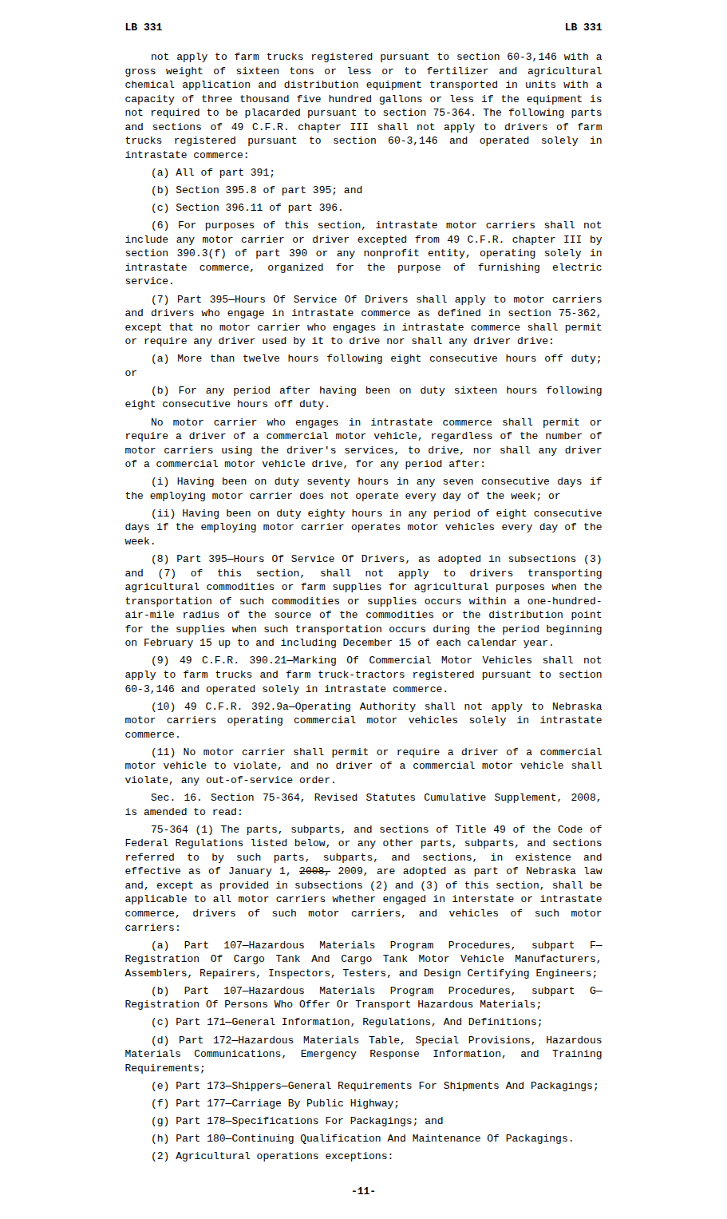LB 331 LB 331
not apply to farm trucks registered pursuant to section 60-3,146 with a gross weight of sixteen tons or less or to fertilizer and agricultural chemical application and distribution equipment transported in units with a capacity of three thousand five hundred gallons or less if the equipment is not required to be placarded pursuant to section 75-364. The following parts and sections of 49 C.F.R. chapter III shall not apply to drivers of farm trucks registered pursuant to section 60-3,146 and operated solely in intrastate commerce:
(a) All of part 391;
(b) Section 395.8 of part 395; and
(c) Section 396.11 of part 396.
(6) For purposes of this section, intrastate motor carriers shall not include any motor carrier or driver excepted from 49 C.F.R. chapter III by section 390.3(f) of part 390 or any nonprofit entity, operating solely in intrastate commerce, organized for the purpose of furnishing electric service.
(7) Part 395—Hours Of Service Of Drivers shall apply to motor carriers and drivers who engage in intrastate commerce as defined in section 75-362, except that no motor carrier who engages in intrastate commerce shall permit or require any driver used by it to drive nor shall any driver drive:
(a) More than twelve hours following eight consecutive hours off duty; or
(b) For any period after having been on duty sixteen hours following eight consecutive hours off duty.
No motor carrier who engages in intrastate commerce shall permit or require a driver of a commercial motor vehicle, regardless of the number of motor carriers using the driver's services, to drive, nor shall any driver of a commercial motor vehicle drive, for any period after:
(i) Having been on duty seventy hours in any seven consecutive days if the employing motor carrier does not operate every day of the week; or
(ii) Having been on duty eighty hours in any period of eight consecutive days if the employing motor carrier operates motor vehicles every day of the week.
(8) Part 395—Hours Of Service Of Drivers, as adopted in subsections (3) and (7) of this section, shall not apply to drivers transporting agricultural commodities or farm supplies for agricultural purposes when the transportation of such commodities or supplies occurs within a one-hundred-air-mile radius of the source of the commodities or the distribution point for the supplies when such transportation occurs during the period beginning on February 15 up to and including December 15 of each calendar year.
(9) 49 C.F.R. 390.21—Marking Of Commercial Motor Vehicles shall not apply to farm trucks and farm truck-tractors registered pursuant to section 60-3,146 and operated solely in intrastate commerce.
(10) 49 C.F.R. 392.9a—Operating Authority shall not apply to Nebraska motor carriers operating commercial motor vehicles solely in intrastate commerce.
(11) No motor carrier shall permit or require a driver of a commercial motor vehicle to violate, and no driver of a commercial motor vehicle shall violate, any out-of-service order.
Sec. 16. Section 75-364, Revised Statutes Cumulative Supplement, 2008, is amended to read:
75-364 (1) The parts, subparts, and sections of Title 49 of the Code of Federal Regulations listed below, or any other parts, subparts, and sections referred to by such parts, subparts, and sections, in existence and effective as of January 1, 2008, 2009, are adopted as part of Nebraska law and, except as provided in subsections (2) and (3) of this section, shall be applicable to all motor carriers whether engaged in interstate or intrastate commerce, drivers of such motor carriers, and vehicles of such motor carriers:
(a) Part 107—Hazardous Materials Program Procedures, subpart F—Registration Of Cargo Tank And Cargo Tank Motor Vehicle Manufacturers, Assemblers, Repairers, Inspectors, Testers, and Design Certifying Engineers;
(b) Part 107—Hazardous Materials Program Procedures, subpart G—Registration Of Persons Who Offer Or Transport Hazardous Materials;
(c) Part 171—General Information, Regulations, And Definitions;
(d) Part 172—Hazardous Materials Table, Special Provisions, Hazardous Materials Communications, Emergency Response Information, and Training Requirements;
(e) Part 173—Shippers—General Requirements For Shipments And Packagings;
(f) Part 177—Carriage By Public Highway;
(g) Part 178—Specifications For Packagings; and
(h) Part 180—Continuing Qualification And Maintenance Of Packagings.
(2) Agricultural operations exceptions:
-11-